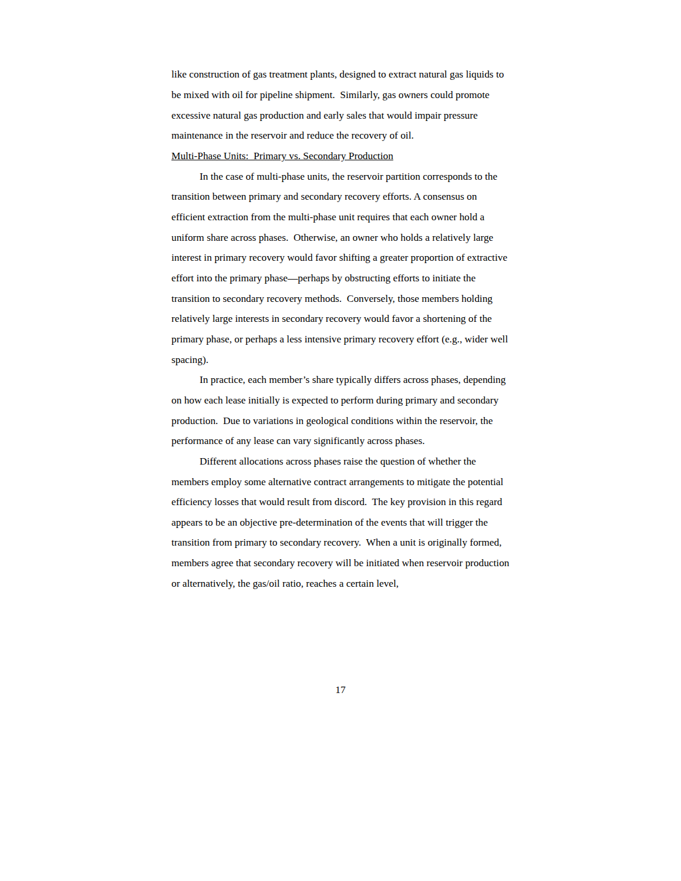like construction of gas treatment plants, designed to extract natural gas liquids to be mixed with oil for pipeline shipment. Similarly, gas owners could promote excessive natural gas production and early sales that would impair pressure maintenance in the reservoir and reduce the recovery of oil.
Multi-Phase Units: Primary vs. Secondary Production
In the case of multi-phase units, the reservoir partition corresponds to the transition between primary and secondary recovery efforts. A consensus on efficient extraction from the multi-phase unit requires that each owner hold a uniform share across phases. Otherwise, an owner who holds a relatively large interest in primary recovery would favor shifting a greater proportion of extractive effort into the primary phase—perhaps by obstructing efforts to initiate the transition to secondary recovery methods. Conversely, those members holding relatively large interests in secondary recovery would favor a shortening of the primary phase, or perhaps a less intensive primary recovery effort (e.g., wider well spacing).
In practice, each member’s share typically differs across phases, depending on how each lease initially is expected to perform during primary and secondary production. Due to variations in geological conditions within the reservoir, the performance of any lease can vary significantly across phases.
Different allocations across phases raise the question of whether the members employ some alternative contract arrangements to mitigate the potential efficiency losses that would result from discord. The key provision in this regard appears to be an objective pre-determination of the events that will trigger the transition from primary to secondary recovery. When a unit is originally formed, members agree that secondary recovery will be initiated when reservoir production or alternatively, the gas/oil ratio, reaches a certain level,
17